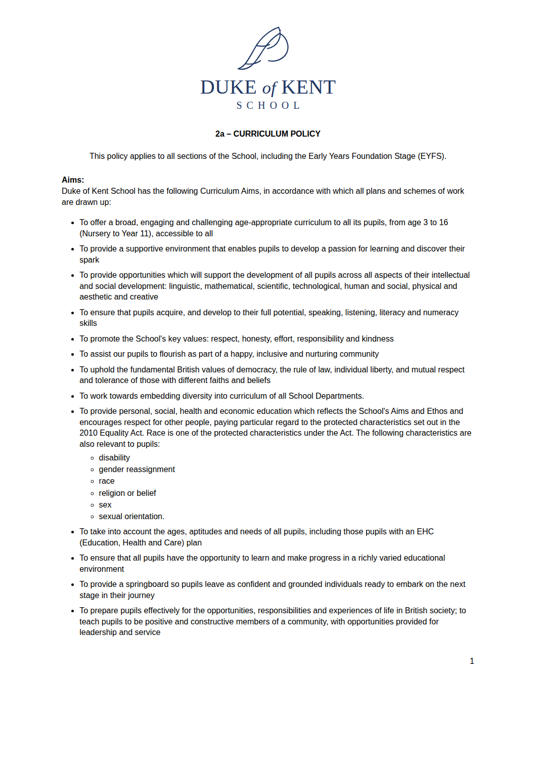DUKE of KENT
SCHOOL
2a – CURRICULUM POLICY
This policy applies to all sections of the School, including the Early Years Foundation Stage (EYFS).
Aims:
Duke of Kent School has the following Curriculum Aims, in accordance with which all plans and schemes of work are drawn up:
To offer a broad, engaging and challenging age-appropriate curriculum to all its pupils, from age 3 to 16 (Nursery to Year 11), accessible to all
To provide a supportive environment that enables pupils to develop a passion for learning and discover their spark
To provide opportunities which will support the development of all pupils across all aspects of their intellectual and social development: linguistic, mathematical, scientific, technological, human and social, physical and aesthetic and creative
To ensure that pupils acquire, and develop to their full potential, speaking, listening, literacy and numeracy skills
To promote the School's key values: respect, honesty, effort, responsibility and kindness
To assist our pupils to flourish as part of a happy, inclusive and nurturing community
To uphold the fundamental British values of democracy, the rule of law, individual liberty, and mutual respect and tolerance of those with different faiths and beliefs
To work towards embedding diversity into curriculum of all School Departments.
To provide personal, social, health and economic education which reflects the School's Aims and Ethos and encourages respect for other people, paying particular regard to the protected characteristics set out in the 2010 Equality Act. Race is one of the protected characteristics under the Act. The following characteristics are also relevant to pupils:
disability
gender reassignment
race
religion or belief
sex
sexual orientation.
To take into account the ages, aptitudes and needs of all pupils, including those pupils with an EHC (Education, Health and Care) plan
To ensure that all pupils have the opportunity to learn and make progress in a richly varied educational environment
To provide a springboard so pupils leave as confident and grounded individuals ready to embark on the next stage in their journey
To prepare pupils effectively for the opportunities, responsibilities and experiences of life in British society; to teach pupils to be positive and constructive members of a community, with opportunities provided for leadership and service
1